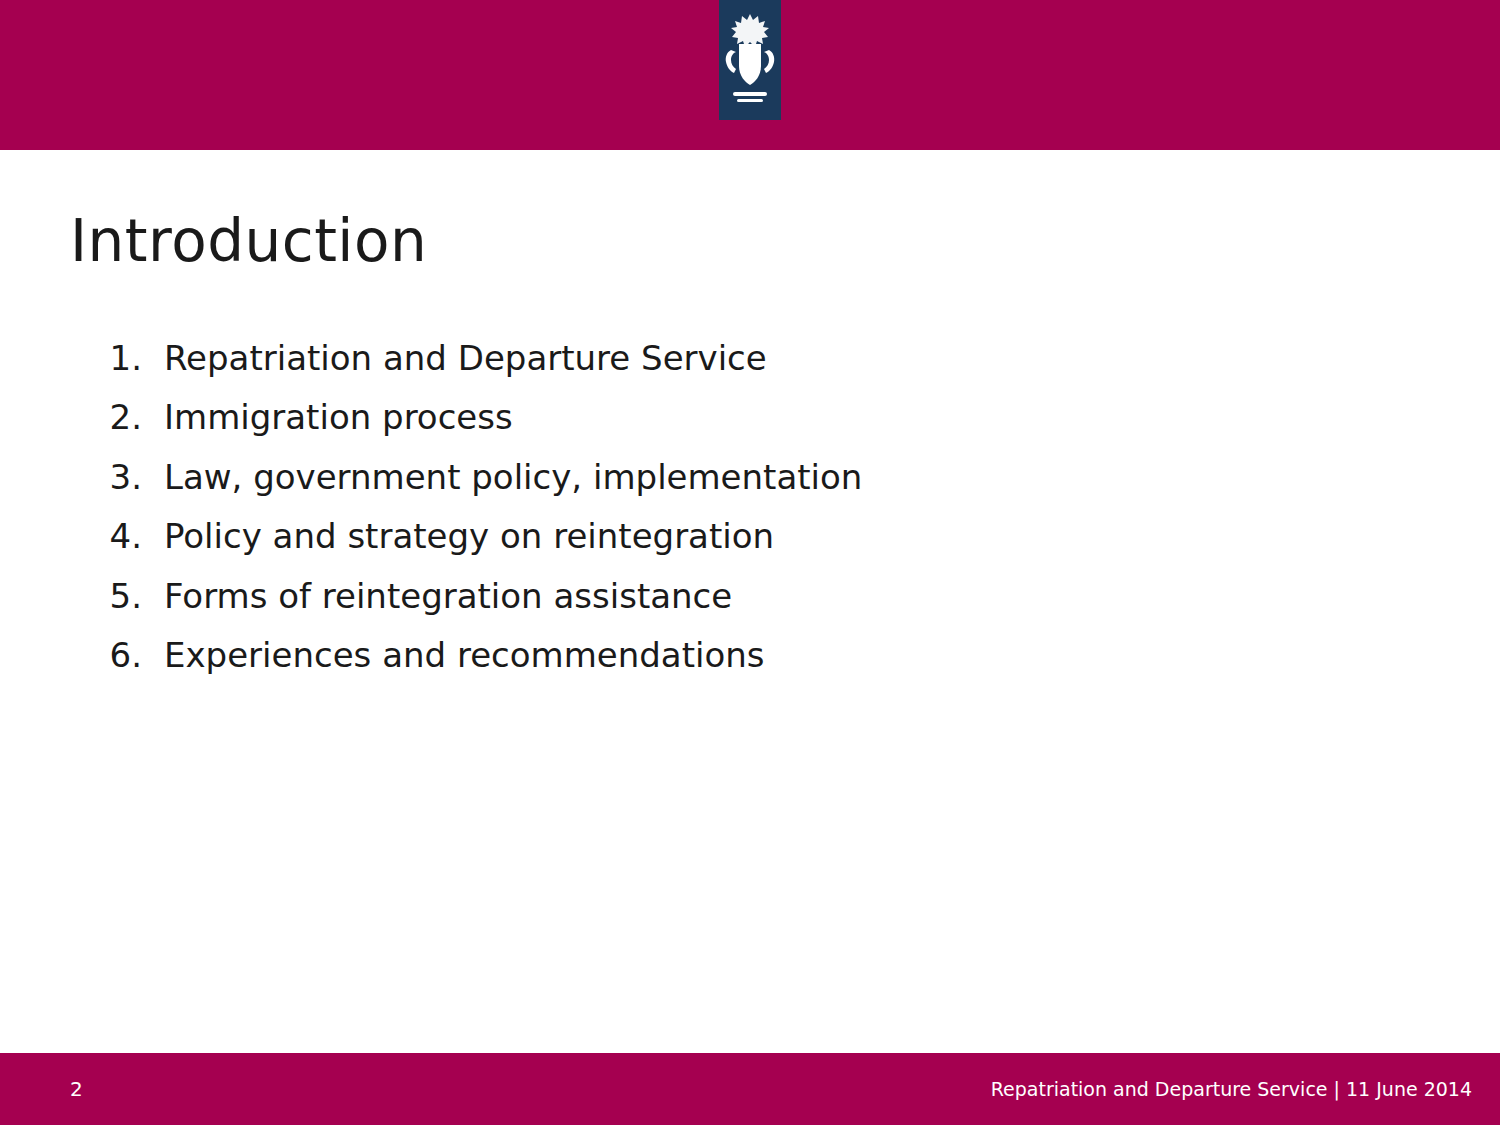Introduction
Repatriation and Departure Service
Immigration process
Law, government policy, implementation
Policy and strategy on reintegration
Forms of reintegration assistance
Experiences and recommendations
2 Repatriation and Departure Service | 11 June 2014